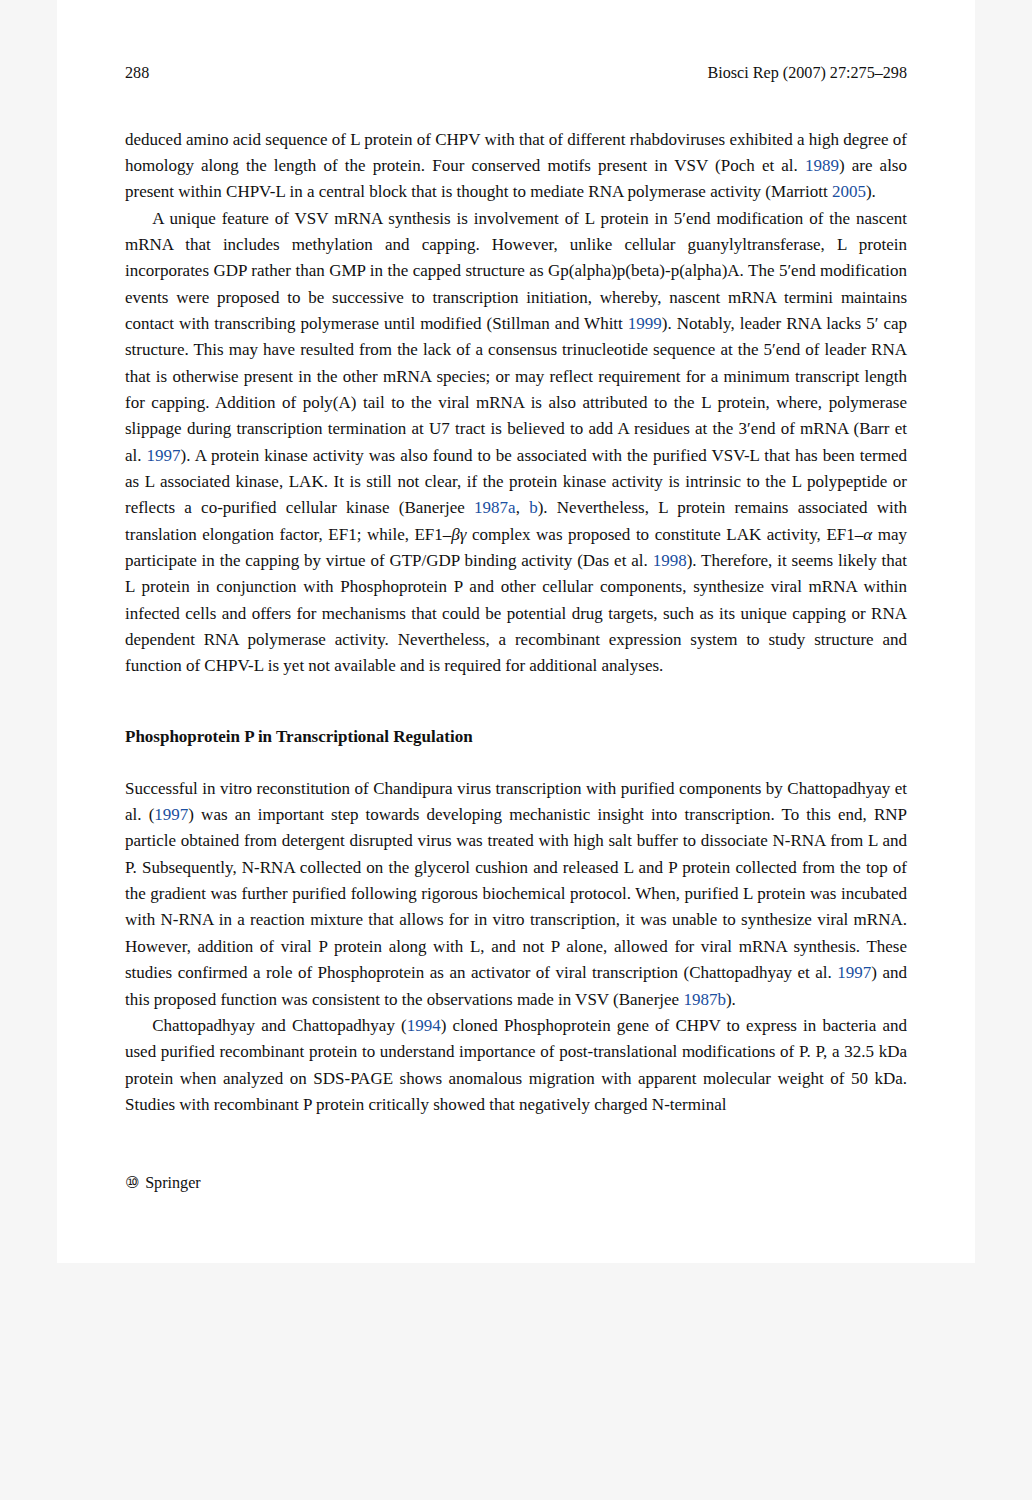288 Biosci Rep (2007) 27:275–298
deduced amino acid sequence of L protein of CHPV with that of different rhabdoviruses exhibited a high degree of homology along the length of the protein. Four conserved motifs present in VSV (Poch et al. 1989) are also present within CHPV-L in a central block that is thought to mediate RNA polymerase activity (Marriott 2005).
A unique feature of VSV mRNA synthesis is involvement of L protein in 5′end modification of the nascent mRNA that includes methylation and capping. However, unlike cellular guanylyltransferase, L protein incorporates GDP rather than GMP in the capped structure as Gp(alpha)p(beta)-p(alpha)A. The 5′end modification events were proposed to be successive to transcription initiation, whereby, nascent mRNA termini maintains contact with transcribing polymerase until modified (Stillman and Whitt 1999). Notably, leader RNA lacks 5′ cap structure. This may have resulted from the lack of a consensus trinucleotide sequence at the 5′end of leader RNA that is otherwise present in the other mRNA species; or may reflect requirement for a minimum transcript length for capping. Addition of poly(A) tail to the viral mRNA is also attributed to the L protein, where, polymerase slippage during transcription termination at U7 tract is believed to add A residues at the 3′end of mRNA (Barr et al. 1997). A protein kinase activity was also found to be associated with the purified VSV-L that has been termed as L associated kinase, LAK. It is still not clear, if the protein kinase activity is intrinsic to the L polypeptide or reflects a co-purified cellular kinase (Banerjee 1987a, b). Nevertheless, L protein remains associated with translation elongation factor, EF1; while, EF1–βγ complex was proposed to constitute LAK activity, EF1–α may participate in the capping by virtue of GTP/GDP binding activity (Das et al. 1998). Therefore, it seems likely that L protein in conjunction with Phosphoprotein P and other cellular components, synthesize viral mRNA within infected cells and offers for mechanisms that could be potential drug targets, such as its unique capping or RNA dependent RNA polymerase activity. Nevertheless, a recombinant expression system to study structure and function of CHPV-L is yet not available and is required for additional analyses.
Phosphoprotein P in Transcriptional Regulation
Successful in vitro reconstitution of Chandipura virus transcription with purified components by Chattopadhyay et al. (1997) was an important step towards developing mechanistic insight into transcription. To this end, RNP particle obtained from detergent disrupted virus was treated with high salt buffer to dissociate N-RNA from L and P. Subsequently, N-RNA collected on the glycerol cushion and released L and P protein collected from the top of the gradient was further purified following rigorous biochemical protocol. When, purified L protein was incubated with N-RNA in a reaction mixture that allows for in vitro transcription, it was unable to synthesize viral mRNA. However, addition of viral P protein along with L, and not P alone, allowed for viral mRNA synthesis. These studies confirmed a role of Phosphoprotein as an activator of viral transcription (Chattopadhyay et al. 1997) and this proposed function was consistent to the observations made in VSV (Banerjee 1987b).
Chattopadhyay and Chattopadhyay (1994) cloned Phosphoprotein gene of CHPV to express in bacteria and used purified recombinant protein to understand importance of post-translational modifications of P. P, a 32.5 kDa protein when analyzed on SDS-PAGE shows anomalous migration with apparent molecular weight of 50 kDa. Studies with recombinant P protein critically showed that negatively charged N-terminal
Springer